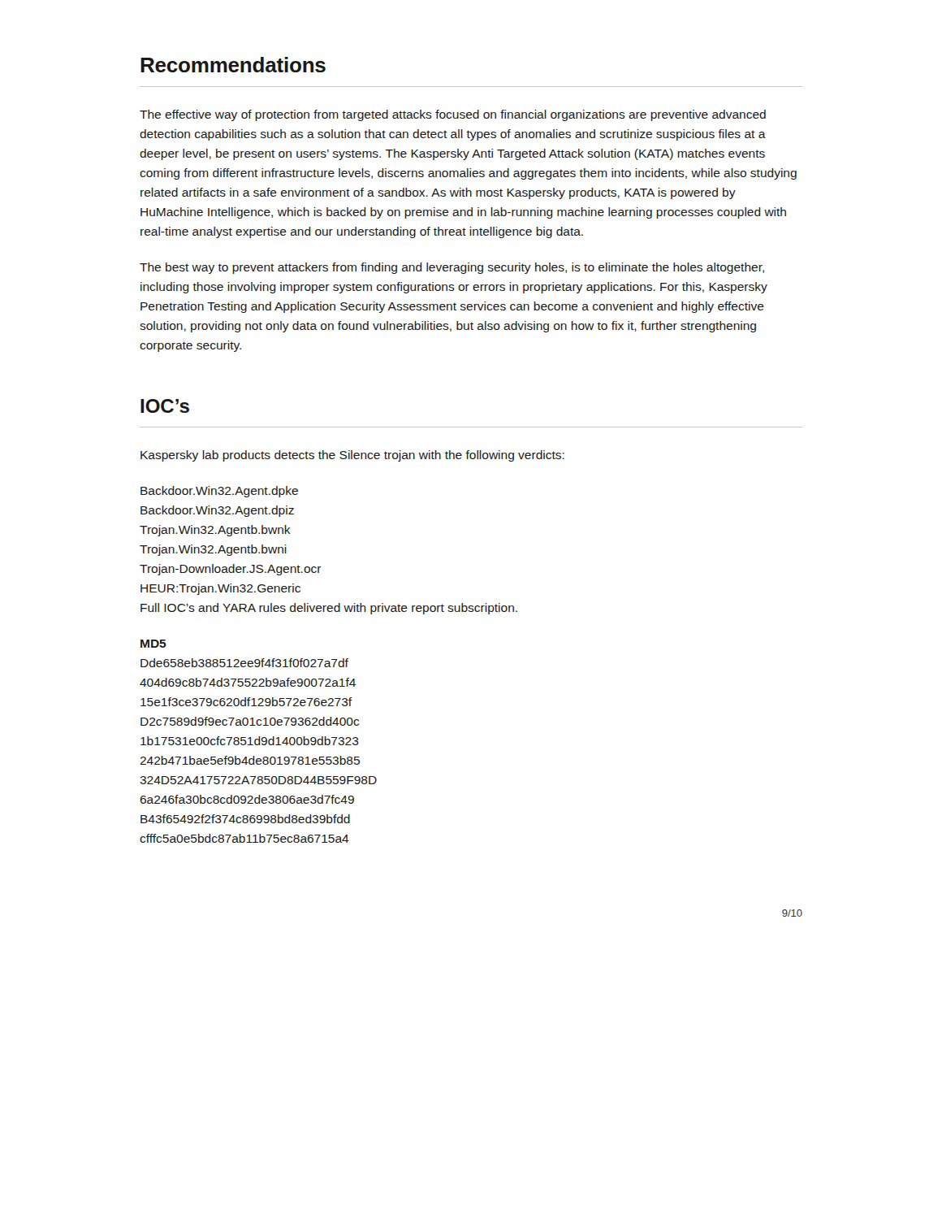Recommendations
The effective way of protection from targeted attacks focused on financial organizations are preventive advanced detection capabilities such as a solution that can detect all types of anomalies and scrutinize suspicious files at a deeper level, be present on users’ systems. The Kaspersky Anti Targeted Attack solution (KATA) matches events coming from different infrastructure levels, discerns anomalies and aggregates them into incidents, while also studying related artifacts in a safe environment of a sandbox. As with most Kaspersky products, KATA is powered by HuMachine Intelligence, which is backed by on premise and in lab-running machine learning processes coupled with real-time analyst expertise and our understanding of threat intelligence big data.
The best way to prevent attackers from finding and leveraging security holes, is to eliminate the holes altogether, including those involving improper system configurations or errors in proprietary applications. For this, Kaspersky Penetration Testing and Application Security Assessment services can become a convenient and highly effective solution, providing not only data on found vulnerabilities, but also advising on how to fix it, further strengthening corporate security.
IOC’s
Kaspersky lab products detects the Silence trojan with the following verdicts:
Backdoor.Win32.Agent.dpke
Backdoor.Win32.Agent.dpiz
Trojan.Win32.Agentb.bwnk
Trojan.Win32.Agentb.bwni
Trojan-Downloader.JS.Agent.ocr
HEUR:Trojan.Win32.Generic
Full IOC’s and YARA rules delivered with private report subscription.
MD5
Dde658eb388512ee9f4f31f0f027a7df
404d69c8b74d375522b9afe90072a1f4
15e1f3ce379c620df129b572e76e273f
D2c7589d9f9ec7a01c10e79362dd400c
1b17531e00cfc7851d9d1400b9db7323
242b471bae5ef9b4de8019781e553b85
324D52A4175722A7850D8D44B559F98D
6a246fa30bc8cd092de3806ae3d7fc49
B43f65492f2f374c86998bd8ed39bfdd
cfffc5a0e5bdc87ab11b75ec8a6715a4
9/10